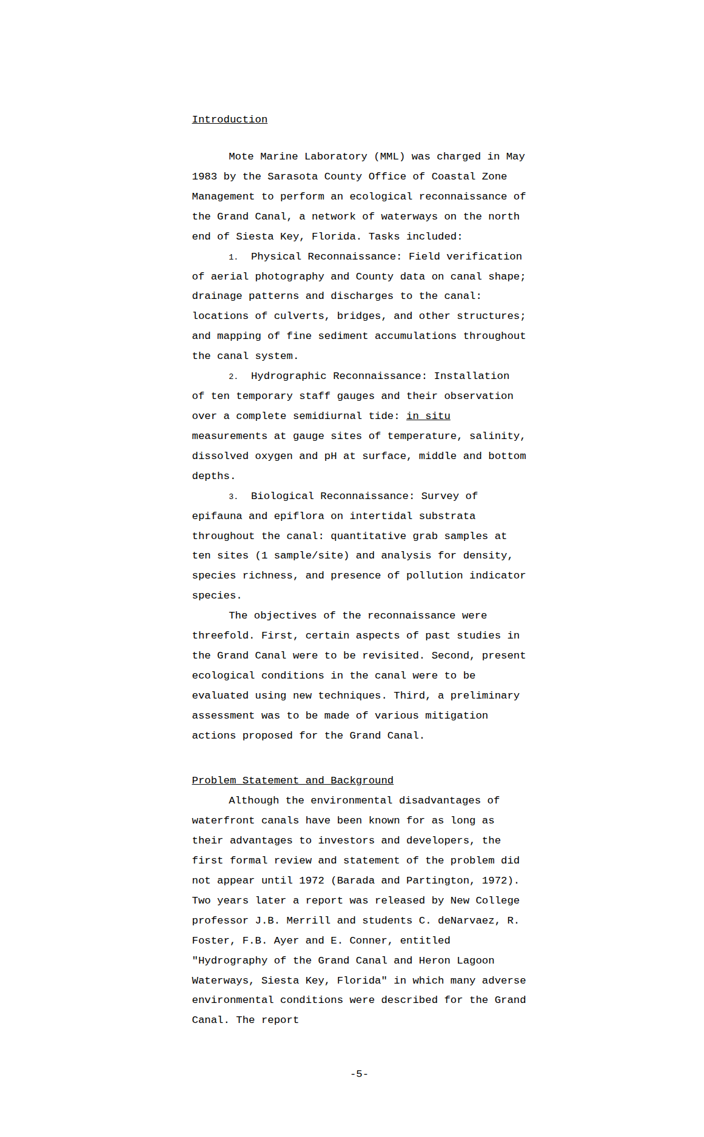Introduction
Mote Marine Laboratory (MML) was charged in May 1983 by the Sarasota County Office of Coastal Zone Management to perform an ecological reconnaissance of the Grand Canal, a network of waterways on the north end of Siesta Key, Florida. Tasks included:
1. Physical Reconnaissance: Field verification of aerial photography and County data on canal shape; drainage patterns and discharges to the canal: locations of culverts, bridges, and other structures; and mapping of fine sediment accumulations throughout the canal system.
2. Hydrographic Reconnaissance: Installation of ten temporary staff gauges and their observation over a complete semidiurnal tide: in situ measurements at gauge sites of temperature, salinity, dissolved oxygen and pH at surface, middle and bottom depths.
3. Biological Reconnaissance: Survey of epifauna and epiflora on intertidal substrata throughout the canal: quantitative grab samples at ten sites (1 sample/site) and analysis for density, species richness, and presence of pollution indicator species.
The objectives of the reconnaissance were threefold. First, certain aspects of past studies in the Grand Canal were to be revisited. Second, present ecological conditions in the canal were to be evaluated using new techniques. Third, a preliminary assessment was to be made of various mitigation actions proposed for the Grand Canal.
Problem Statement and Background
Although the environmental disadvantages of waterfront canals have been known for as long as their advantages to investors and developers, the first formal review and statement of the problem did not appear until 1972 (Barada and Partington, 1972). Two years later a report was released by New College professor J.B. Merrill and students C. deNarvaez, R. Foster, F.B. Ayer and E. Conner, entitled "Hydrography of the Grand Canal and Heron Lagoon Waterways, Siesta Key, Florida" in which many adverse environmental conditions were described for the Grand Canal. The report
-5-